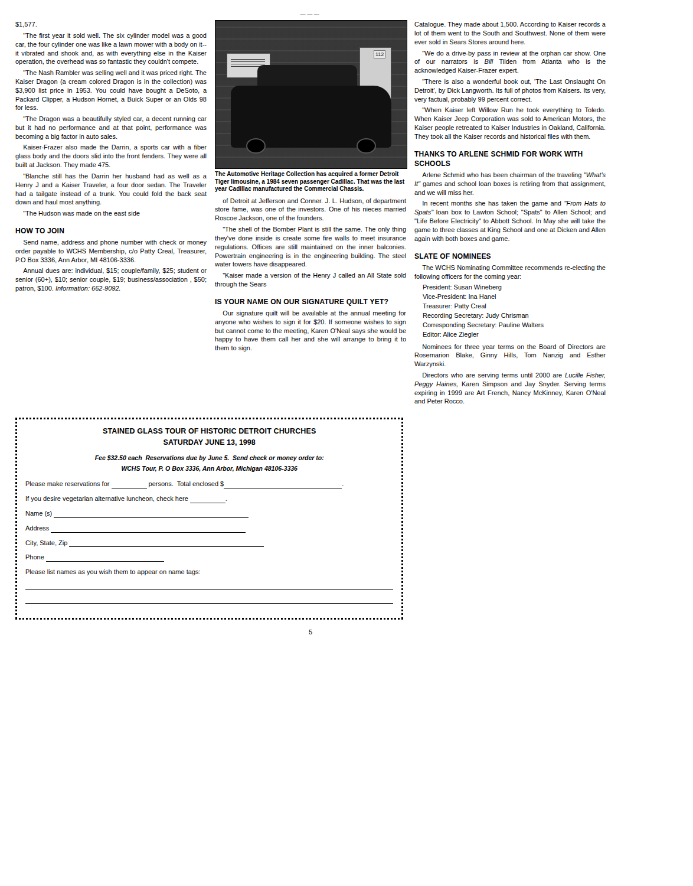———
$1,577.
"The first year it sold well. The six cylinder model was a good car, the four cylinder one was like a lawn mower with a body on it--it vibrated and shook and, as with everything else in the Kaiser operation, the overhead was so fantastic they couldn't compete.
"The Nash Rambler was selling well and it was priced right. The Kaiser Dragon (a cream colored Dragon is in the collection) was $3,900 list price in 1953. You could have bought a DeSoto, a Packard Clipper, a Hudson Hornet, a Buick Super or an Olds 98 for less.
"The Dragon was a beautifully styled car, a decent running car but it had no performance and at that point, performance was becoming a big factor in auto sales.
Kaiser-Frazer also made the Darrin, a sports car with a fiber glass body and the doors slid into the front fenders. They were all built at Jackson. They made 475.
"Blanche still has the Darrin her husband had as well as a Henry J and a Kaiser Traveler, a four door sedan. The Traveler had a tailgate instead of a trunk. You could fold the back seat down and haul most anything.
"The Hudson was made on the east side
How to Join
Send name, address and phone number with check or money order payable to WCHS Membership, c/o Patty Creal, Treasurer, P.O Box 3336, Ann Arbor, MI 48106-3336.
Annual dues are: individual, $15; couple/family, $25; student or senior (60+), $10; senior couple, $19; business/association , $50; patron, $100. Information: 662-9092.
112
The Automotive Heritage Collection has acquired a former Detroit Tiger limousine, a 1984 seven passenger Cadillac. That was the last year Cadillac manufactured the Commercial Chassis.
of Detroit at Jefferson and Conner. J. L. Hudson, of department store fame, was one of the investors. One of his nieces married Roscoe Jackson, one of the founders.
"The shell of the Bomber Plant is still the same. The only thing they've done inside is create some fire walls to meet insurance regulations. Offices are still maintained on the inner balconies. Powertrain engineering is in the engineering building. The steel water towers have disappeared.
"Kaiser made a version of the Henry J called an All State sold through the Sears
Is Your Name On Our Signature Quilt Yet?
Our signature quilt will be available at the annual meeting for anyone who wishes to sign it for $20. If someone wishes to sign but cannot come to the meeting, Karen O'Neal says she would be happy to have them call her and she will arrange to bring it to them to sign.
Catalogue. They made about 1,500. According to Kaiser records a lot of them went to the South and Southwest. None of them were ever sold in Sears Stores around here.
"We do a drive-by pass in review at the orphan car show. One of our narrators is Bill Tilden from Atlanta who is the acknowledged Kaiser-Frazer expert.
"There is also a wonderful book out, 'The Last Onslaught On Detroit', by Dick Langworth. Its full of photos from Kaisers. Its very, very factual, probably 99 percent correct.
"When Kaiser left Willow Run he took everything to Toledo. When Kaiser Jeep Corporation was sold to American Motors, the Kaiser people retreated to Kaiser Industries in Oakland, California. They took all the Kaiser records and historical files with them.
Thanks to Arlene Schmid for Work With Schools
Arlene Schmid who has been chairman of the traveling "What's It" games and school loan boxes is retiring from that assignment, and we will miss her.
In recent months she has taken the game and "From Hats to Spats" loan box to Lawton School; "Spats" to Allen School; and "Life Before Electricity" to Abbott School. In May she will take the game to three classes at King School and one at Dicken and Allen again with both boxes and game.
Slate of Nominees
The WCHS Nominating Committee recommends re-electing the following officers for the coming year:
President: Susan Wineberg
Vice-President: Ina Hanel
Treasurer: Patty Creal
Recording Secretary: Judy Chrisman
Corresponding Secretary: Pauline Walters
Editor: Alice Ziegler
Nominees for three year terms on the Board of Directors are Rosemarion Blake, Ginny Hills, Tom Nanzig and Esther Warzynski.
Directors who are serving terms until 2000 are Lucille Fisher, Peggy Haines, Karen Simpson and Jay Snyder. Serving terms expiring in 1999 are Art French, Nancy McKinney, Karen O'Neal and Peter Rocco.
STAINED GLASS TOUR OF HISTORIC DETROIT CHURCHES
SATURDAY JUNE 13, 1998
Fee $32.50 each Reservations due by June 5. Send check or money order to:
WCHS Tour, P. O Box 3336, Ann Arbor, Michigan 48106-3336
Please make reservations for persons. Total enclosed $ .
If you desire vegetarian alternative luncheon, check here .
Name (s)
Address
City, State, Zip
Phone
Please list names as you wish them to appear on name tags:
5